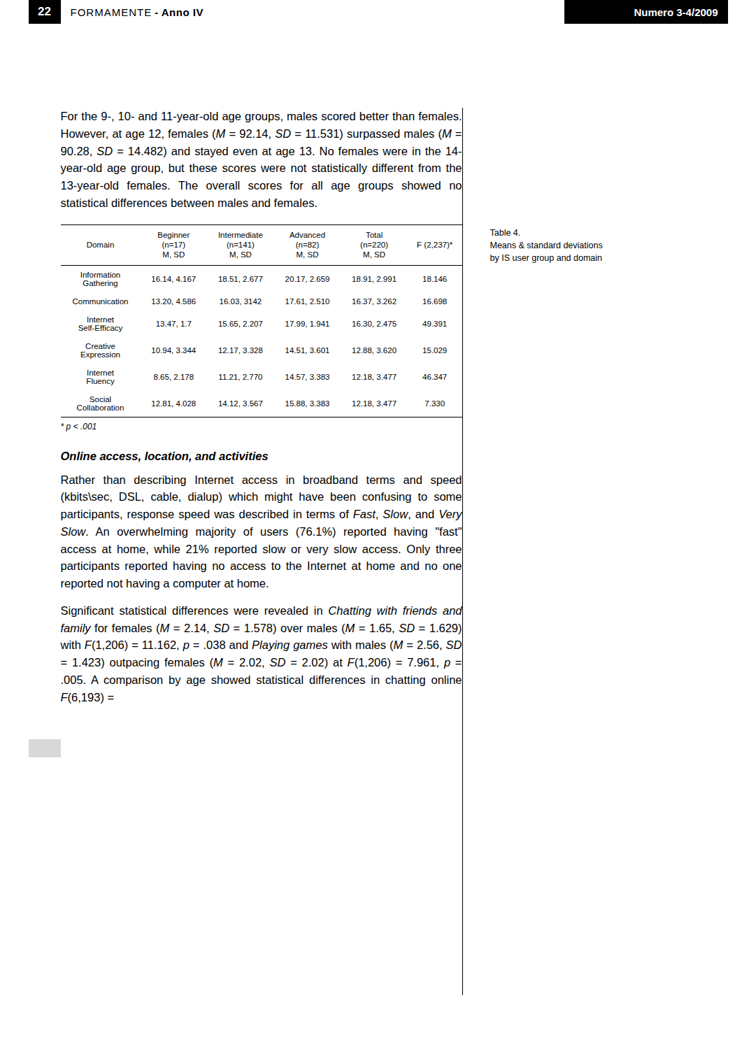22
FORMAMENTE- Anno IV
Numero 3-4/2009
For the 9-, 10- and 11-year-old age groups, males scored better than females. However, at age 12, females (M = 92.14, SD = 11.531) surpassed males (M = 90.28, SD = 14.482) and stayed even at age 13. No females were in the 14-year-old age group, but these scores were not statistically different from the 13-year-old females. The overall scores for all age groups showed no statistical differences between males and females.
| Domain | Beginner (n=17) M, SD | Intermediate (n=141) M, SD | Advanced (n=82) M, SD | Total (n=220) M, SD | F (2,237)* |
| --- | --- | --- | --- | --- | --- |
| Information Gathering | 16.14, 4.167 | 18.51, 2.677 | 20.17, 2.659 | 18.91, 2.991 | 18.146 |
| Communication | 13.20, 4.586 | 16.03, 3142 | 17.61, 2.510 | 16.37, 3.262 | 16.698 |
| Internet Self-Efficacy | 13.47, 1.7 | 15.65, 2.207 | 17.99, 1.941 | 16.30, 2.475 | 49.391 |
| Creative Expression | 10.94, 3.344 | 12.17, 3.328 | 14.51, 3.601 | 12.88, 3.620 | 15.029 |
| Internet Fluency | 8.65, 2.178 | 11.21, 2.770 | 14.57, 3.383 | 12.18, 3.477 | 46.347 |
| Social Collaboration | 12.81, 4.028 | 14.12, 3.567 | 15.88, 3.383 | 12.18, 3.477 | 7.330 |
* p < .001
Online access, location, and activities
Rather than describing Internet access in broadband terms and speed (kbits\sec, DSL, cable, dialup) which might have been confusing to some participants, response speed was described in terms of Fast, Slow, and Very Slow. An overwhelming majority of users (76.1%) reported having "fast" access at home, while 21% reported slow or very slow access. Only three participants reported having no access to the Internet at home and no one reported not having a computer at home.
Significant statistical differences were revealed in Chatting with friends and family for females (M = 2.14, SD = 1.578) over males (M = 1.65, SD = 1.629) with F(1,206) = 11.162, p = .038 and Playing games with males (M = 2.56, SD = 1.423) outpacing females (M = 2.02, SD = 2.02) at F(1,206) = 7.961, p = .005. A comparison by age showed statistical differences in chatting online F(6,193) =
Table 4.
Means & standard deviations
by IS user group and domain